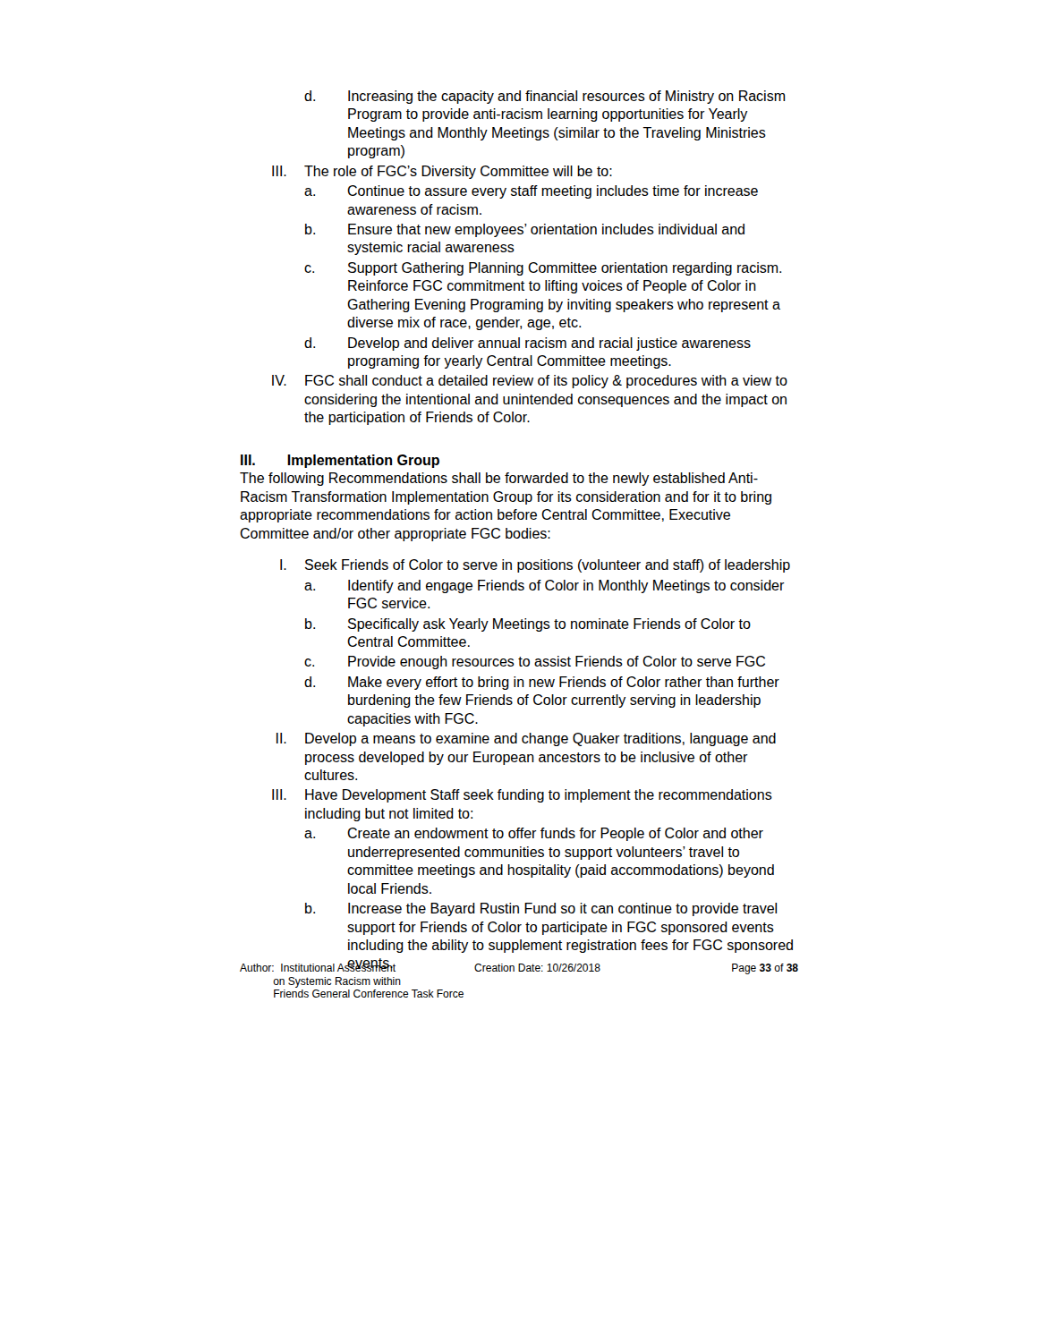d. Increasing the capacity and financial resources of Ministry on Racism Program to provide anti-racism learning opportunities for Yearly Meetings and Monthly Meetings (similar to the Traveling Ministries program)
III. The role of FGC’s Diversity Committee will be to:
a. Continue to assure every staff meeting includes time for increase awareness of racism.
b. Ensure that new employees’ orientation includes individual and systemic racial awareness
c. Support Gathering Planning Committee orientation regarding racism. Reinforce FGC commitment to lifting voices of People of Color in Gathering Evening Programing by inviting speakers who represent a diverse mix of race, gender, age, etc.
d. Develop and deliver annual racism and racial justice awareness programing for yearly Central Committee meetings.
IV. FGC shall conduct a detailed review of its policy & procedures with a view to considering the intentional and unintended consequences and the impact on the participation of Friends of Color.
III. Implementation Group
The following Recommendations shall be forwarded to the newly established Anti-Racism Transformation Implementation Group for its consideration and for it to bring appropriate recommendations for action before Central Committee, Executive Committee and/or other appropriate FGC bodies:
I. Seek Friends of Color to serve in positions (volunteer and staff) of leadership
a. Identify and engage Friends of Color in Monthly Meetings to consider FGC service.
b. Specifically ask Yearly Meetings to nominate Friends of Color to Central Committee.
c. Provide enough resources to assist Friends of Color to serve FGC
d. Make every effort to bring in new Friends of Color rather than further burdening the few Friends of Color currently serving in leadership capacities with FGC.
II. Develop a means to examine and change Quaker traditions, language and process developed by our European ancestors to be inclusive of other cultures.
III. Have Development Staff seek funding to implement the recommendations including but not limited to:
a. Create an endowment to offer funds for People of Color and other underrepresented communities to support volunteers’ travel to committee meetings and hospitality (paid accommodations) beyond local Friends.
b. Increase the Bayard Rustin Fund so it can continue to provide travel support for Friends of Color to participate in FGC sponsored events including the ability to supplement registration fees for FGC sponsored events.
| Author: Institutional Assessment | Creation Date: 10/26/2018 | Page 33 of 38 |
| on Systemic Racism within | | |
| Friends General Conference Task Force | | |